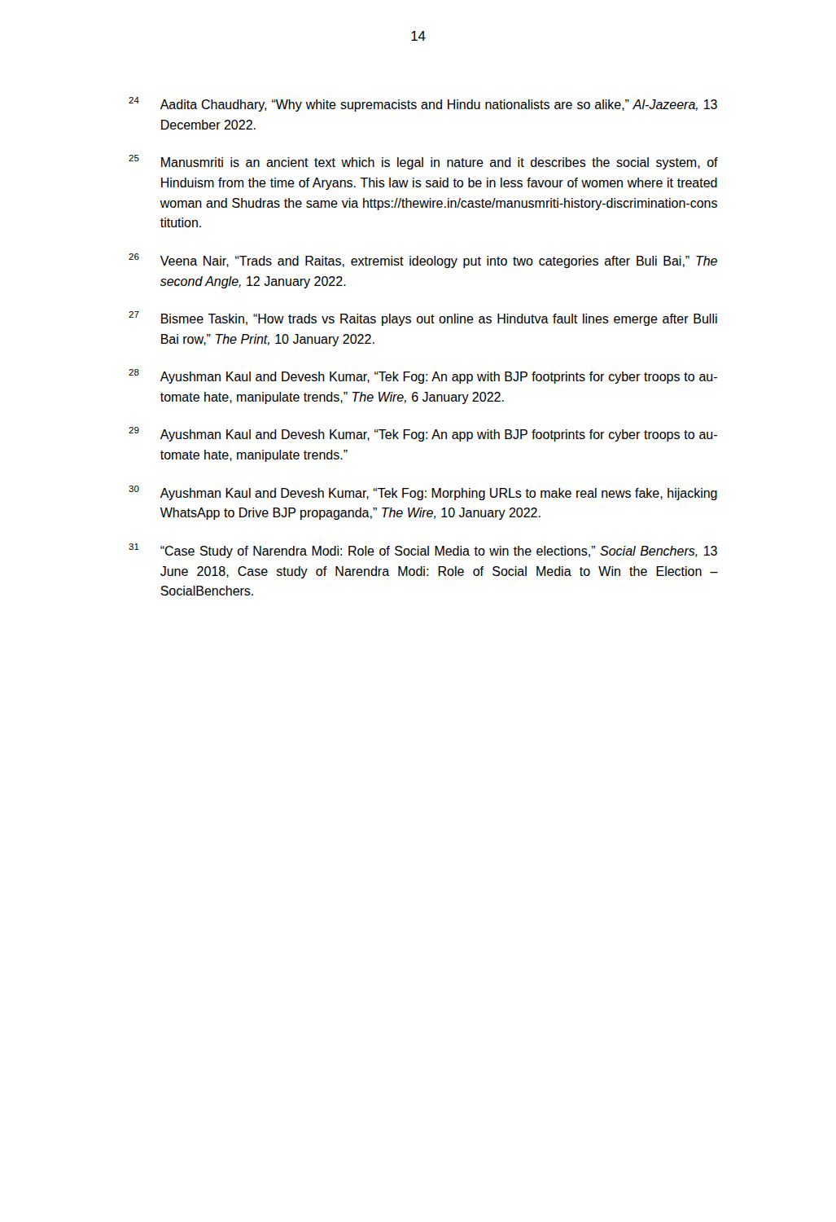14
Aadita Chaudhary, “Why white supremacists and Hindu nationalists are so alike,” Al-Jazeera, 13 December 2022.
Manusmriti is an ancient text which is legal in nature and it describes the social system, of Hinduism from the time of Aryans. This law is said to be in less favour of women where it treated woman and Shudras the same via https://thewire.in/caste/manusmriti-history-discrimination-constitution.
Veena Nair, “Trads and Raitas, extremist ideology put into two categories after Buli Bai,” The second Angle, 12 January 2022.
Bismee Taskin, “How trads vs Raitas plays out online as Hindutva fault lines emerge after Bulli Bai row,” The Print, 10 January 2022.
Ayushman Kaul and Devesh Kumar, “Tek Fog: An app with BJP footprints for cyber troops to automate hate, manipulate trends,” The Wire, 6 January 2022.
Ayushman Kaul and Devesh Kumar, “Tek Fog: An app with BJP footprints for cyber troops to automate hate, manipulate trends.”
Ayushman Kaul and Devesh Kumar, “Tek Fog: Morphing URLs to make real news fake, hijacking WhatsApp to Drive BJP propaganda,” The Wire, 10 January 2022.
“Case Study of Narendra Modi: Role of Social Media to win the elections,” Social Benchers, 13 June 2018, Case study of Narendra Modi: Role of Social Media to Win the Election – SocialBenchers.